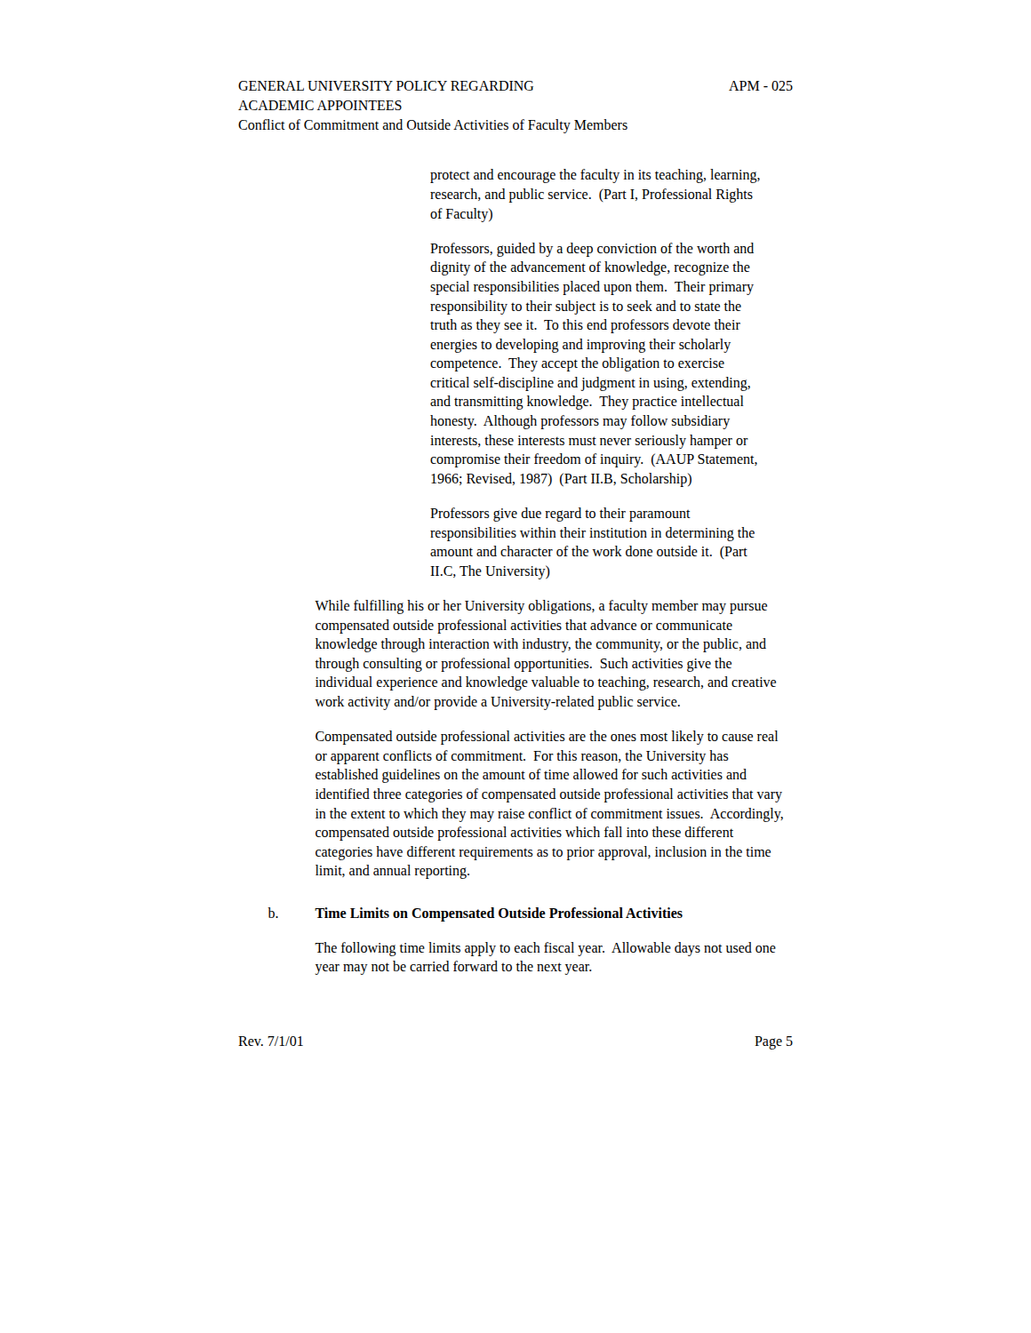General University Policy Regarding
APM - 025
Academic Appointees
Conflict of Commitment and Outside Activities of Faculty Members
protect and encourage the faculty in its teaching, learning, research, and public service. (Part I, Professional Rights of Faculty)
Professors, guided by a deep conviction of the worth and dignity of the advancement of knowledge, recognize the special responsibilities placed upon them. Their primary responsibility to their subject is to seek and to state the truth as they see it. To this end professors devote their energies to developing and improving their scholarly competence. They accept the obligation to exercise critical self-discipline and judgment in using, extending, and transmitting knowledge. They practice intellectual honesty. Although professors may follow subsidiary interests, these interests must never seriously hamper or compromise their freedom of inquiry. (AAUP Statement, 1966; Revised, 1987) (Part II.B, Scholarship)
Professors give due regard to their paramount responsibilities within their institution in determining the amount and character of the work done outside it. (Part II.C, The University)
While fulfilling his or her University obligations, a faculty member may pursue compensated outside professional activities that advance or communicate knowledge through interaction with industry, the community, or the public, and through consulting or professional opportunities. Such activities give the individual experience and knowledge valuable to teaching, research, and creative work activity and/or provide a University-related public service.
Compensated outside professional activities are the ones most likely to cause real or apparent conflicts of commitment. For this reason, the University has established guidelines on the amount of time allowed for such activities and identified three categories of compensated outside professional activities that vary in the extent to which they may raise conflict of commitment issues. Accordingly, compensated outside professional activities which fall into these different categories have different requirements as to prior approval, inclusion in the time limit, and annual reporting.
b.
Time Limits on Compensated Outside Professional Activities
The following time limits apply to each fiscal year. Allowable days not used one year may not be carried forward to the next year.
Rev. 7/1/01
Page 5